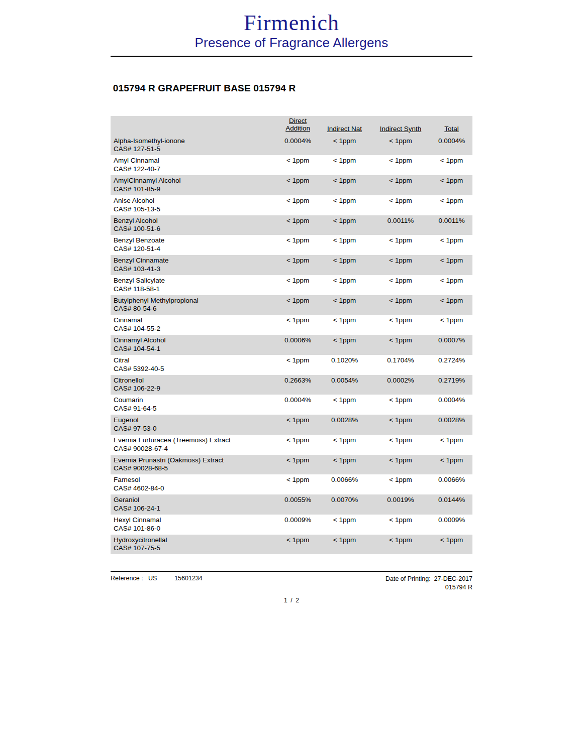Firmenich
Presence of Fragrance Allergens
015794 R GRAPEFRUIT BASE 015794 R
| | Direct Addition | Indirect Nat | Indirect Synth | Total |
| --- | --- | --- | --- | --- |
| Alpha-Isomethyl-ionone CAS# 127-51-5 | 0.0004% | < 1ppm | < 1ppm | 0.0004% |
| Amyl Cinnamal CAS# 122-40-7 | < 1ppm | < 1ppm | < 1ppm | < 1ppm |
| AmylCinnamyl Alcohol CAS# 101-85-9 | < 1ppm | < 1ppm | < 1ppm | < 1ppm |
| Anise Alcohol CAS# 105-13-5 | < 1ppm | < 1ppm | < 1ppm | < 1ppm |
| Benzyl Alcohol CAS# 100-51-6 | < 1ppm | < 1ppm | 0.0011% | 0.0011% |
| Benzyl Benzoate CAS# 120-51-4 | < 1ppm | < 1ppm | < 1ppm | < 1ppm |
| Benzyl Cinnamate CAS# 103-41-3 | < 1ppm | < 1ppm | < 1ppm | < 1ppm |
| Benzyl Salicylate CAS# 118-58-1 | < 1ppm | < 1ppm | < 1ppm | < 1ppm |
| Butylphenyl Methylpropional CAS# 80-54-6 | < 1ppm | < 1ppm | < 1ppm | < 1ppm |
| Cinnamal CAS# 104-55-2 | < 1ppm | < 1ppm | < 1ppm | < 1ppm |
| Cinnamyl Alcohol CAS# 104-54-1 | 0.0006% | < 1ppm | < 1ppm | 0.0007% |
| Citral CAS# 5392-40-5 | < 1ppm | 0.1020% | 0.1704% | 0.2724% |
| Citronellol CAS# 106-22-9 | 0.2663% | 0.0054% | 0.0002% | 0.2719% |
| Coumarin CAS# 91-64-5 | 0.0004% | < 1ppm | < 1ppm | 0.0004% |
| Eugenol CAS# 97-53-0 | < 1ppm | 0.0028% | < 1ppm | 0.0028% |
| Evernia Furfuracea (Treemoss) Extract CAS# 90028-67-4 | < 1ppm | < 1ppm | < 1ppm | < 1ppm |
| Evernia Prunastri (Oakmoss) Extract CAS# 90028-68-5 | < 1ppm | < 1ppm | < 1ppm | < 1ppm |
| Farnesol CAS# 4602-84-0 | < 1ppm | 0.0066% | < 1ppm | 0.0066% |
| Geraniol CAS# 106-24-1 | 0.0055% | 0.0070% | 0.0019% | 0.0144% |
| Hexyl Cinnamal CAS# 101-86-0 | 0.0009% | < 1ppm | < 1ppm | 0.0009% |
| Hydroxycitronellal CAS# 107-75-5 | < 1ppm | < 1ppm | < 1ppm | < 1ppm |
Reference : US 15601234
Date of Printing: 27-DEC-2017
015794 R
1 / 2